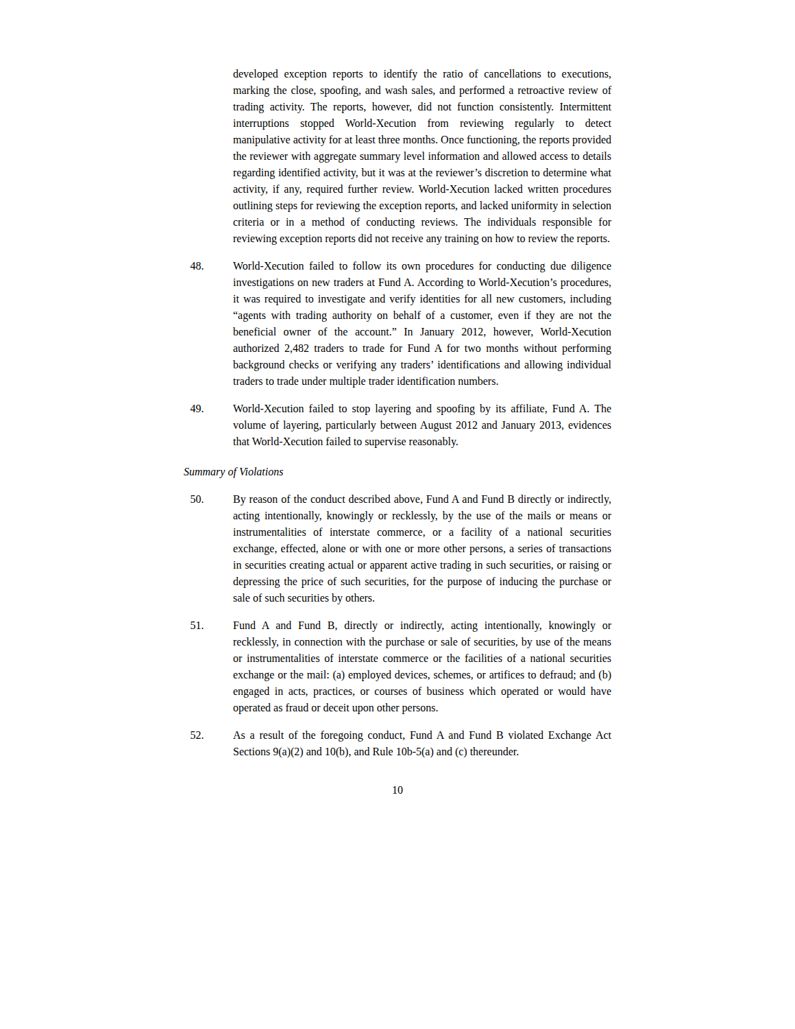developed exception reports to identify the ratio of cancellations to executions, marking the close, spoofing, and wash sales, and performed a retroactive review of trading activity. The reports, however, did not function consistently. Intermittent interruptions stopped World-Xecution from reviewing regularly to detect manipulative activity for at least three months. Once functioning, the reports provided the reviewer with aggregate summary level information and allowed access to details regarding identified activity, but it was at the reviewer’s discretion to determine what activity, if any, required further review. World-Xecution lacked written procedures outlining steps for reviewing the exception reports, and lacked uniformity in selection criteria or in a method of conducting reviews. The individuals responsible for reviewing exception reports did not receive any training on how to review the reports.
48.
World-Xecution failed to follow its own procedures for conducting due diligence investigations on new traders at Fund A. According to World-Xecution’s procedures, it was required to investigate and verify identities for all new customers, including “agents with trading authority on behalf of a customer, even if they are not the beneficial owner of the account.” In January 2012, however, World-Xecution authorized 2,482 traders to trade for Fund A for two months without performing background checks or verifying any traders’ identifications and allowing individual traders to trade under multiple trader identification numbers.
49.
World-Xecution failed to stop layering and spoofing by its affiliate, Fund A. The volume of layering, particularly between August 2012 and January 2013, evidences that World-Xecution failed to supervise reasonably.
Summary of Violations
50.
By reason of the conduct described above, Fund A and Fund B directly or indirectly, acting intentionally, knowingly or recklessly, by the use of the mails or means or instrumentalities of interstate commerce, or a facility of a national securities exchange, effected, alone or with one or more other persons, a series of transactions in securities creating actual or apparent active trading in such securities, or raising or depressing the price of such securities, for the purpose of inducing the purchase or sale of such securities by others.
51.
Fund A and Fund B, directly or indirectly, acting intentionally, knowingly or recklessly, in connection with the purchase or sale of securities, by use of the means or instrumentalities of interstate commerce or the facilities of a national securities exchange or the mail: (a) employed devices, schemes, or artifices to defraud; and (b) engaged in acts, practices, or courses of business which operated or would have operated as fraud or deceit upon other persons.
52.
As a result of the foregoing conduct, Fund A and Fund B violated Exchange Act Sections 9(a)(2) and 10(b), and Rule 10b-5(a) and (c) thereunder.
10